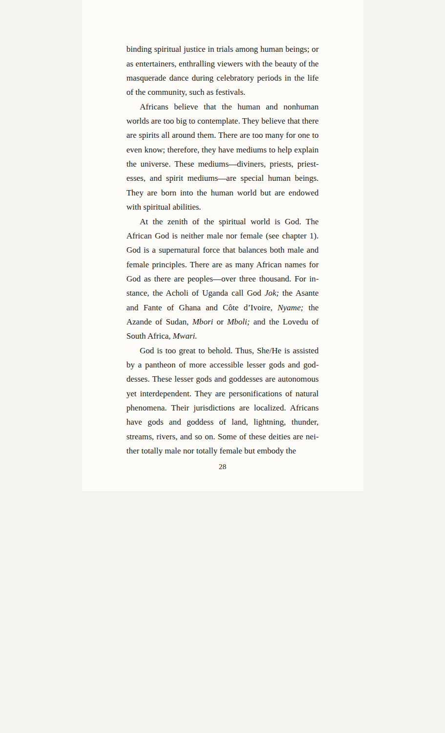binding spiritual justice in trials among human beings; or as entertainers, enthralling viewers with the beauty of the masquerade dance during celebratory periods in the life of the community, such as festivals.
Africans believe that the human and nonhuman worlds are too big to contemplate. They believe that there are spirits all around them. There are too many for one to even know; therefore, they have mediums to help explain the universe. These mediums—diviners, priests, priestesses, and spirit mediums—are special human beings. They are born into the human world but are endowed with spiritual abilities.
At the zenith of the spiritual world is God. The African God is neither male nor female (see chapter 1). God is a supernatural force that balances both male and female principles. There are as many African names for God as there are peoples—over three thousand. For instance, the Acholi of Uganda call God Jok; the Asante and Fante of Ghana and Côte d’Ivoire, Nyame; the Azande of Sudan, Mbori or Mboli; and the Lovedu of South Africa, Mwari.
God is too great to behold. Thus, She/He is assisted by a pantheon of more accessible lesser gods and goddesses. These lesser gods and goddesses are autonomous yet interdependent. They are personifications of natural phenomena. Their jurisdictions are localized. Africans have gods and goddess of land, lightning, thunder, streams, rivers, and so on. Some of these deities are neither totally male nor totally female but embody the
28